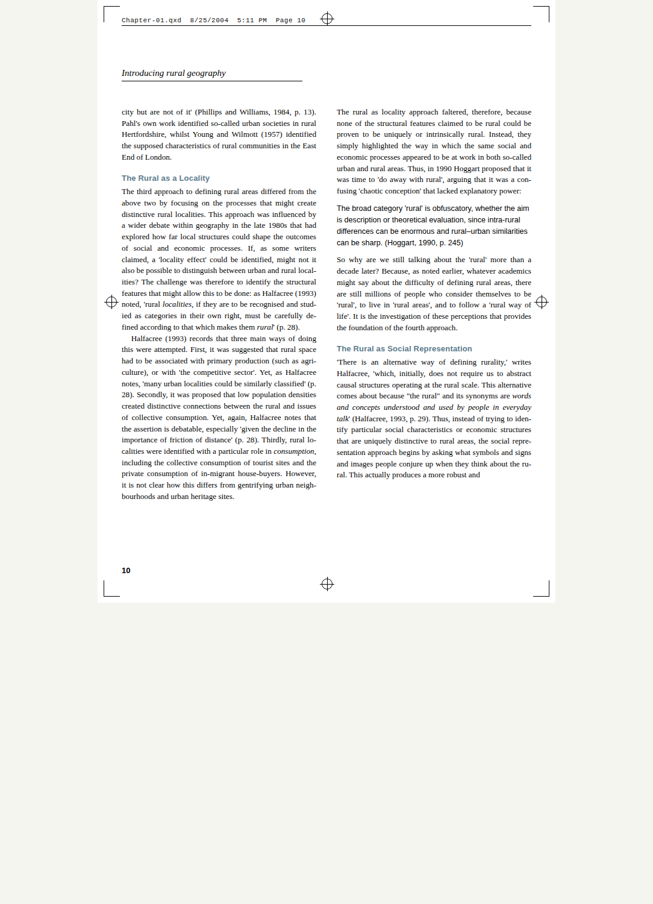Chapter-01.qxd 8/25/2004 5:11 PM Page 10
Introducing rural geography
city but are not of it' (Phillips and Williams, 1984, p. 13). Pahl's own work identified so-called urban societies in rural Hertfordshire, whilst Young and Wilmott (1957) identified the supposed characteristics of rural communities in the East End of London.
The Rural as a Locality
The third approach to defining rural areas differed from the above two by focusing on the processes that might create distinctive rural localities. This approach was influenced by a wider debate within geography in the late 1980s that had explored how far local structures could shape the outcomes of social and economic processes. If, as some writers claimed, a 'locality effect' could be identified, might not it also be possible to distinguish between urban and rural localities? The challenge was therefore to identify the structural features that might allow this to be done: as Halfacree (1993) noted, 'rural localities, if they are to be recognised and studied as categories in their own right, must be carefully defined according to that which makes them rural' (p. 28).
Halfacree (1993) records that three main ways of doing this were attempted. First, it was suggested that rural space had to be associated with primary production (such as agriculture), or with 'the competitive sector'. Yet, as Halfacree notes, 'many urban localities could be similarly classified' (p. 28). Secondly, it was proposed that low population densities created distinctive connections between the rural and issues of collective consumption. Yet, again, Halfacree notes that the assertion is debatable, especially 'given the decline in the importance of friction of distance' (p. 28). Thirdly, rural localities were identified with a particular role in consumption, including the collective consumption of tourist sites and the private consumption of in-migrant house-buyers. However, it is not clear how this differs from gentrifying urban neighbourhoods and urban heritage sites.
The rural as locality approach faltered, therefore, because none of the structural features claimed to be rural could be proven to be uniquely or intrinsically rural. Instead, they simply highlighted the way in which the same social and economic processes appeared to be at work in both so-called urban and rural areas. Thus, in 1990 Hoggart proposed that it was time to 'do away with rural', arguing that it was a confusing 'chaotic conception' that lacked explanatory power:
The broad category 'rural' is obfuscatory, whether the aim is description or theoretical evaluation, since intra-rural differences can be enormous and rural–urban similarities can be sharp. (Hoggart, 1990, p. 245)
So why are we still talking about the 'rural' more than a decade later? Because, as noted earlier, whatever academics might say about the difficulty of defining rural areas, there are still millions of people who consider themselves to be 'rural', to live in 'rural areas', and to follow a 'rural way of life'. It is the investigation of these perceptions that provides the foundation of the fourth approach.
The Rural as Social Representation
'There is an alternative way of defining rurality,' writes Halfacree, 'which, initially, does not require us to abstract causal structures operating at the rural scale. This alternative comes about because "the rural" and its synonyms are words and concepts understood and used by people in everyday talk' (Halfacree, 1993, p. 29). Thus, instead of trying to identify particular social characteristics or economic structures that are uniquely distinctive to rural areas, the social representation approach begins by asking what symbols and signs and images people conjure up when they think about the rural. This actually produces a more robust and
10